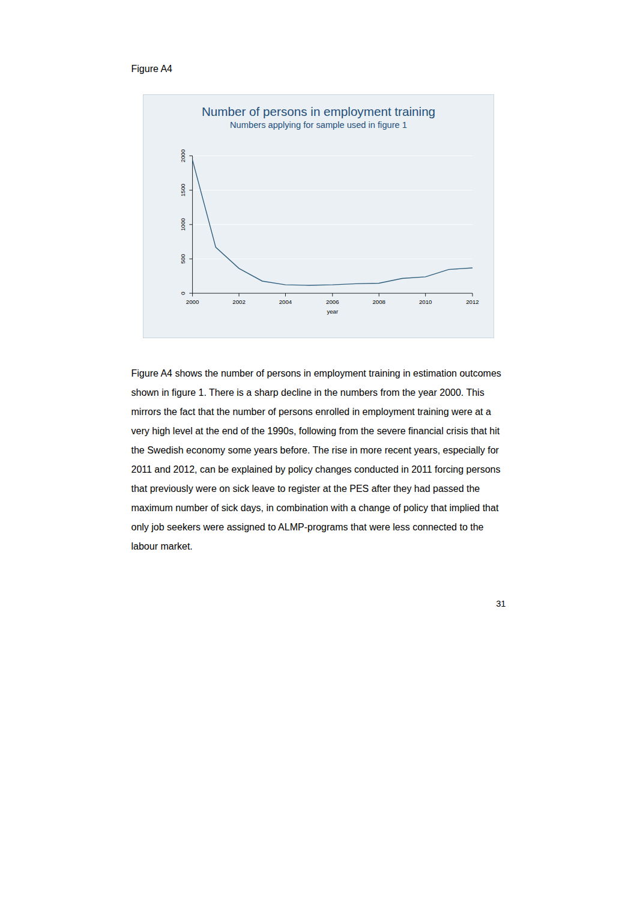Figure A4
Number of persons in employment training
Numbers applying for sample used in figure 1
count
0 500 1000 1500 2000 2000 2002 2004 2006 2008 2010 2012 year
Figure A4 shows the number of persons in employment training in estimation outcomes shown in figure 1. There is a sharp decline in the numbers from the year 2000. This mirrors the fact that the number of persons enrolled in employment training were at a very high level at the end of the 1990s, following from the severe financial crisis that hit the Swedish economy some years before. The rise in more recent years, especially for 2011 and 2012, can be explained by policy changes conducted in 2011 forcing persons that previously were on sick leave to register at the PES after they had passed the maximum number of sick days, in combination with a change of policy that implied that only job seekers were assigned to ALMP-programs that were less connected to the labour market.
31